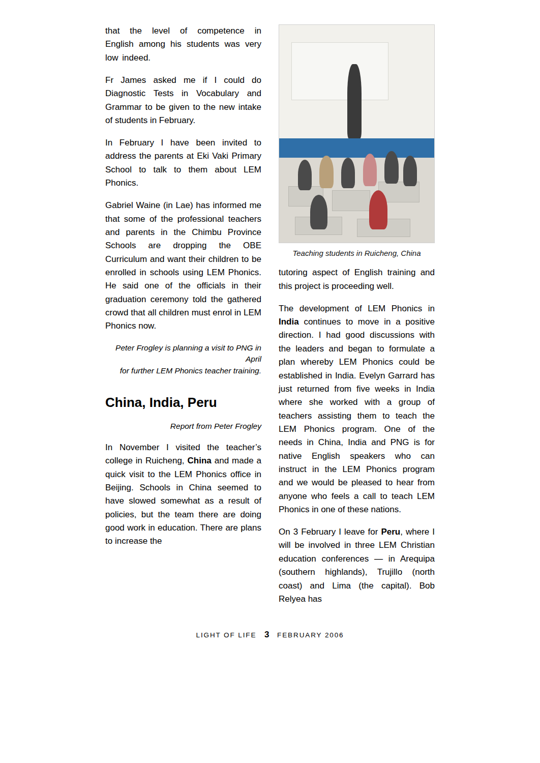that the level of competence in English among his students was very low indeed.
Fr James asked me if I could do Diagnostic Tests in Vocabulary and Grammar to be given to the new intake of students in February.
In February I have been invited to address the parents at Eki Vaki Primary School to talk to them about LEM Phonics.
Gabriel Waine (in Lae) has informed me that some of the professional teachers and parents in the Chimbu Province Schools are dropping the OBE Curriculum and want their children to be enrolled in schools using LEM Phonics. He said one of the officials in their graduation ceremony told the gathered crowd that all children must enrol in LEM Phonics now.
Peter Frogley is planning a visit to PNG in April
for further LEM Phonics teacher training.
China, India, Peru
Report from Peter Frogley
In November I visited the teacher’s college in Ruicheng, China and made a quick visit to the LEM Phonics office in Beijing. Schools in China seemed to have slowed somewhat as a result of policies, but the team there are doing good work in education. There are plans to increase the
Teaching students in Ruicheng, China
tutoring aspect of English training and this project is proceeding well.
The development of LEM Phonics in India continues to move in a positive direction. I had good discussions with the leaders and began to formulate a plan whereby LEM Phonics could be established in India. Evelyn Garrard has just returned from five weeks in India where she worked with a group of teachers assisting them to teach the LEM Phonics program. One of the needs in China, India and PNG is for native English speakers who can instruct in the LEM Phonics program and we would be pleased to hear from anyone who feels a call to teach LEM Phonics in one of these nations.
On 3 February I leave for Peru, where I will be involved in three LEM Christian education conferences — in Arequipa (southern highlands), Trujillo (north coast) and Lima (the capital). Bob Relyea has
LIGHT OF LIFE 3 FEBRUARY 2006